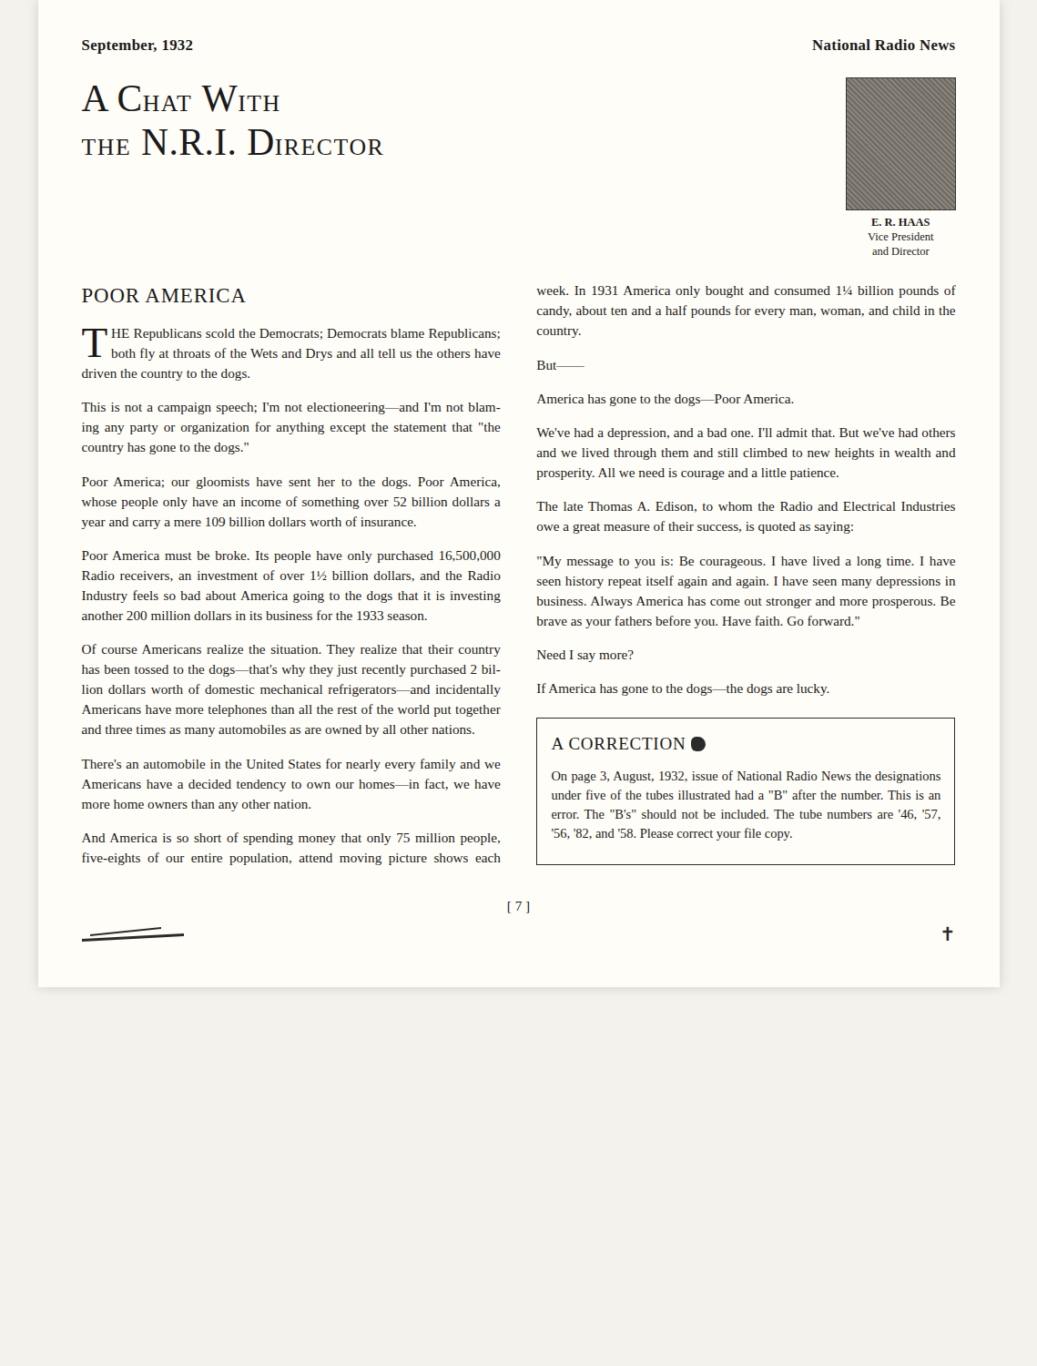September, 1932 National Radio News
A CHAT WITH
THE N.R.I. DIRECTOR
E. R. HAAS Vice President and Director
POOR AMERICA
THE Republicans scold the Democrats; Democrats blame Republicans; both fly at throats of the Wets and Drys and all tell us the others have driven the country to the dogs.
This is not a campaign speech; I'm not electioneering—and I'm not blaming any party or organization for anything except the statement that "the country has gone to the dogs."
Poor America; our gloomists have sent her to the dogs. Poor America, whose people only have an income of something over 52 billion dollars a year and carry a mere 109 billion dollars worth of insurance.
Poor America must be broke. Its people have only purchased 16,500,000 Radio receivers, an investment of over 1½ billion dollars, and the Radio Industry feels so bad about America going to the dogs that it is investing another 200 million dollars in its business for the 1933 season.
Of course Americans realize the situation. They realize that their country has been tossed to the dogs—that's why they just recently purchased 2 billion dollars worth of domestic mechanical refrigerators—and incidentally Americans have more telephones than all the rest of the world put together and three times as many automobiles as are owned by all other nations.
There's an automobile in the United States for nearly every family and we Americans have a decided tendency to own our homes—in fact, we have more home owners than any other nation.
And America is so short of spending money that only 75 million people, five-eights of our entire population, attend moving picture shows each week. In 1931 America only bought and consumed 1¼ billion pounds of candy, about ten and a half pounds for every man, woman, and child in the country.
But——
America has gone to the dogs—Poor America.
We've had a depression, and a bad one. I'll admit that. But we've had others and we lived through them and still climbed to new heights in wealth and prosperity. All we need is courage and a little patience.
The late Thomas A. Edison, to whom the Radio and Electrical Industries owe a great measure of their success, is quoted as saying:
"My message to you is: Be courageous. I have lived a long time. I have seen history repeat itself again and again. I have seen many depressions in business. Always America has come out stronger and more prosperous. Be brave as your fathers before you. Have faith. Go forward."
Need I say more?
If America has gone to the dogs—the dogs are lucky.
A CORRECTION
On page 3, August, 1932, issue of National Radio News the designations under five of the tubes illustrated had a "B" after the number. This is an error. The "B's" should not be included. The tube numbers are '46, '57, '56, '82, and '58. Please correct your file copy.
[ 7 ]
✝